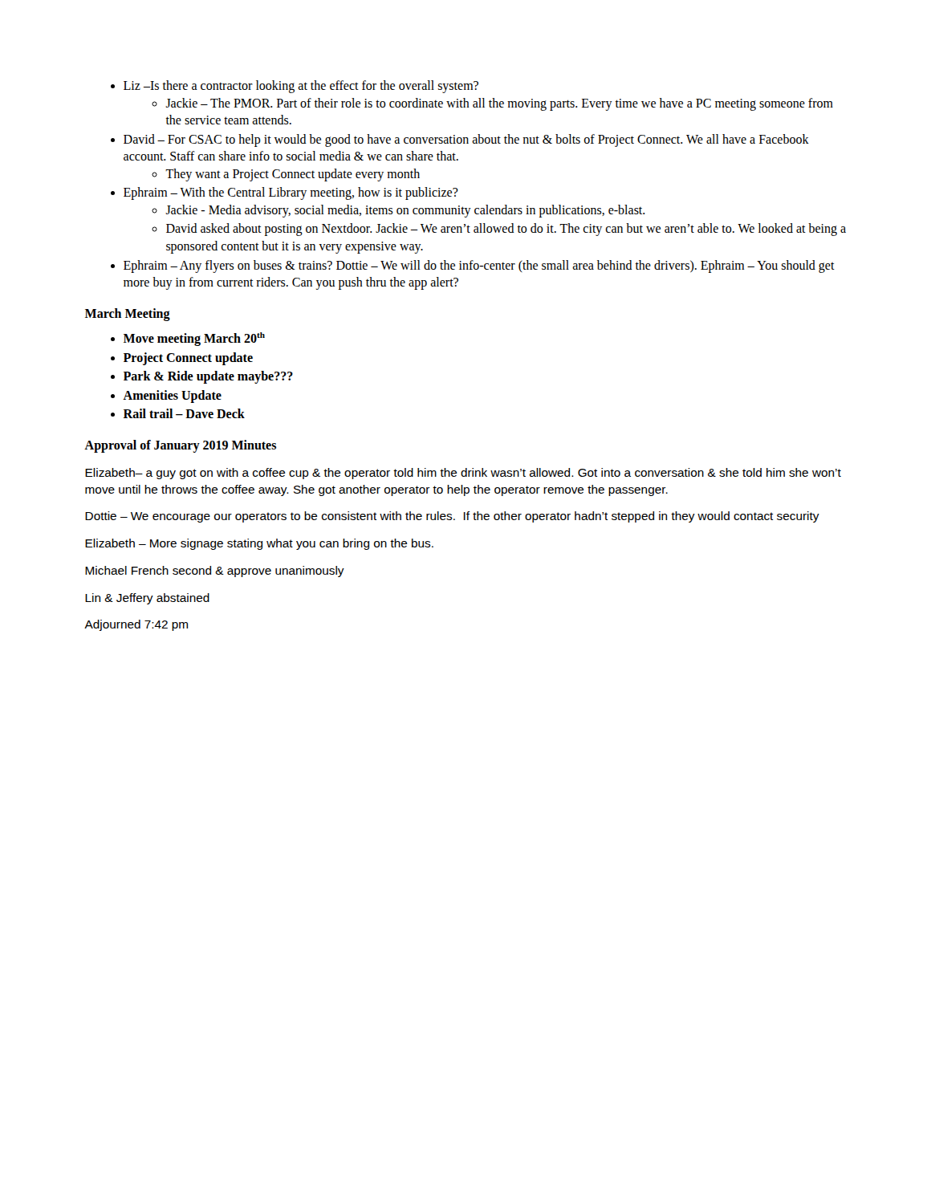Liz –Is there a contractor looking at the effect for the overall system?
Jackie – The PMOR. Part of their role is to coordinate with all the moving parts. Every time we have a PC meeting someone from the service team attends.
David – For CSAC to help it would be good to have a conversation about the nut & bolts of Project Connect. We all have a Facebook account. Staff can share info to social media & we can share that.
They want a Project Connect update every month
Ephraim – With the Central Library meeting, how is it publicize?
Jackie - Media advisory, social media, items on community calendars in publications, e-blast.
David asked about posting on Nextdoor. Jackie – We aren’t allowed to do it. The city can but we aren’t able to. We looked at being a sponsored content but it is an very expensive way.
Ephraim – Any flyers on buses & trains? Dottie – We will do the info-center (the small area behind the drivers). Ephraim – You should get more buy in from current riders. Can you push thru the app alert?
March Meeting
Move meeting March 20th
Project Connect update
Park & Ride update maybe???
Amenities Update
Rail trail – Dave Deck
Approval of January 2019 Minutes
Elizabeth– a guy got on with a coffee cup & the operator told him the drink wasn’t allowed. Got into a conversation & she told him she won’t move until he throws the coffee away. She got another operator to help the operator remove the passenger.
Dottie – We encourage our operators to be consistent with the rules. If the other operator hadn’t stepped in they would contact security
Elizabeth – More signage stating what you can bring on the bus.
Michael French second & approve unanimously
Lin & Jeffery abstained
Adjourned 7:42 pm